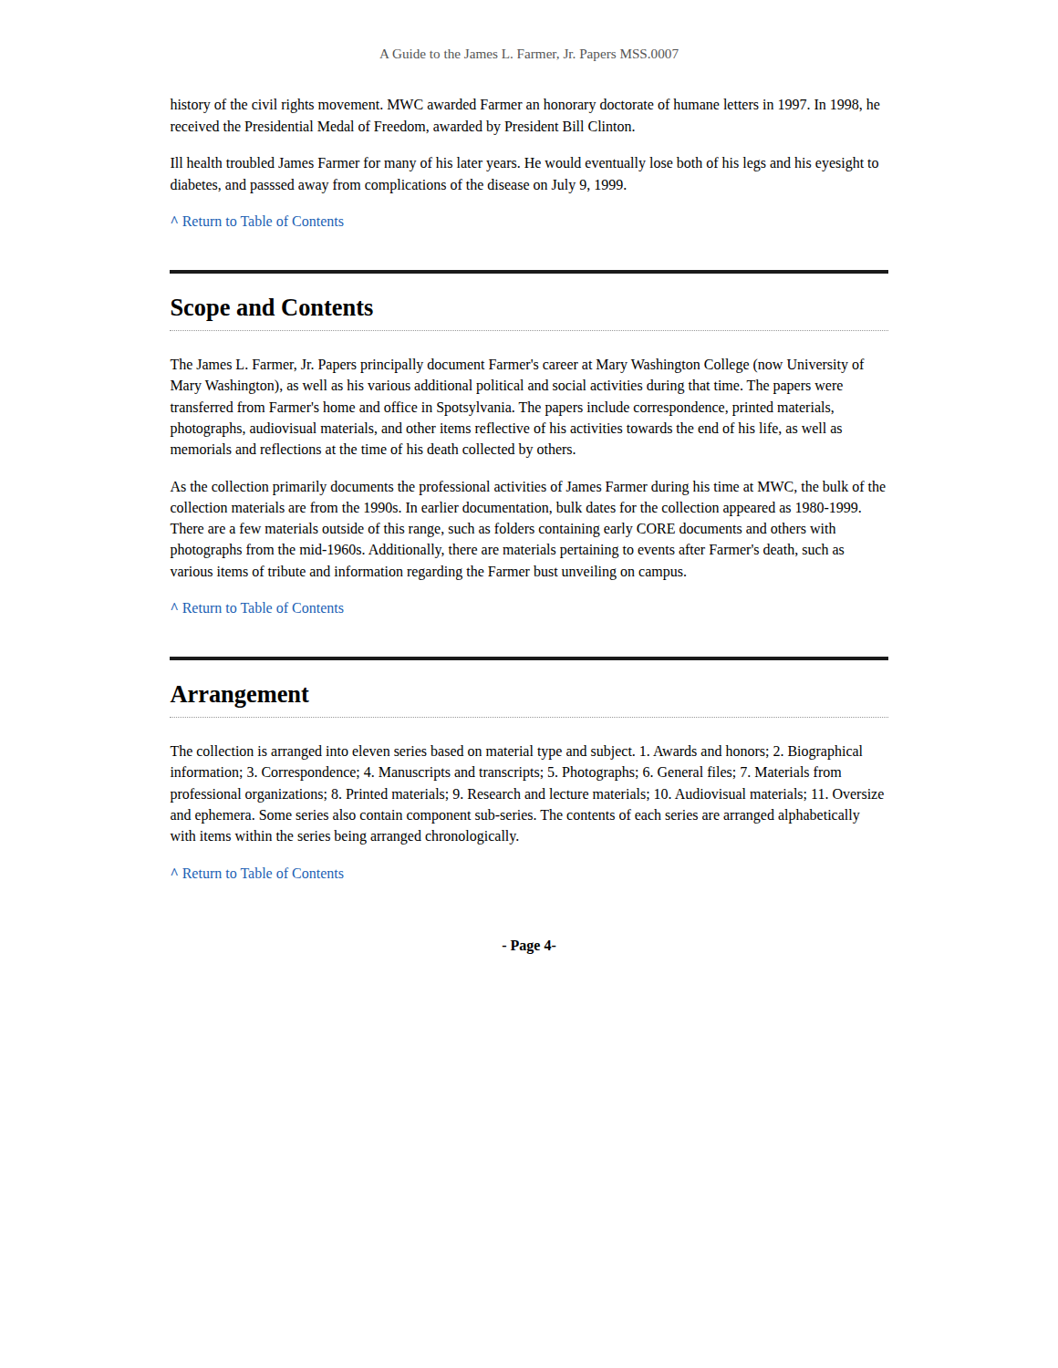A Guide to the James L. Farmer, Jr. Papers MSS.0007
history of the civil rights movement. MWC awarded Farmer an honorary doctorate of humane letters in 1997. In 1998, he received the Presidential Medal of Freedom, awarded by President Bill Clinton.
Ill health troubled James Farmer for many of his later years. He would eventually lose both of his legs and his eyesight to diabetes, and passsed away from complications of the disease on July 9, 1999.
^ Return to Table of Contents
Scope and Contents
The James L. Farmer, Jr. Papers principally document Farmer's career at Mary Washington College (now University of Mary Washington), as well as his various additional political and social activities during that time. The papers were transferred from Farmer's home and office in Spotsylvania. The papers include correspondence, printed materials, photographs, audiovisual materials, and other items reflective of his activities towards the end of his life, as well as memorials and reflections at the time of his death collected by others.
As the collection primarily documents the professional activities of James Farmer during his time at MWC, the bulk of the collection materials are from the 1990s. In earlier documentation, bulk dates for the collection appeared as 1980-1999. There are a few materials outside of this range, such as folders containing early CORE documents and others with photographs from the mid-1960s. Additionally, there are materials pertaining to events after Farmer's death, such as various items of tribute and information regarding the Farmer bust unveiling on campus.
^ Return to Table of Contents
Arrangement
The collection is arranged into eleven series based on material type and subject. 1. Awards and honors; 2. Biographical information; 3. Correspondence; 4. Manuscripts and transcripts; 5. Photographs; 6. General files; 7. Materials from professional organizations; 8. Printed materials; 9. Research and lecture materials; 10. Audiovisual materials; 11. Oversize and ephemera. Some series also contain component sub-series. The contents of each series are arranged alphabetically with items within the series being arranged chronologically.
^ Return to Table of Contents
- Page 4-